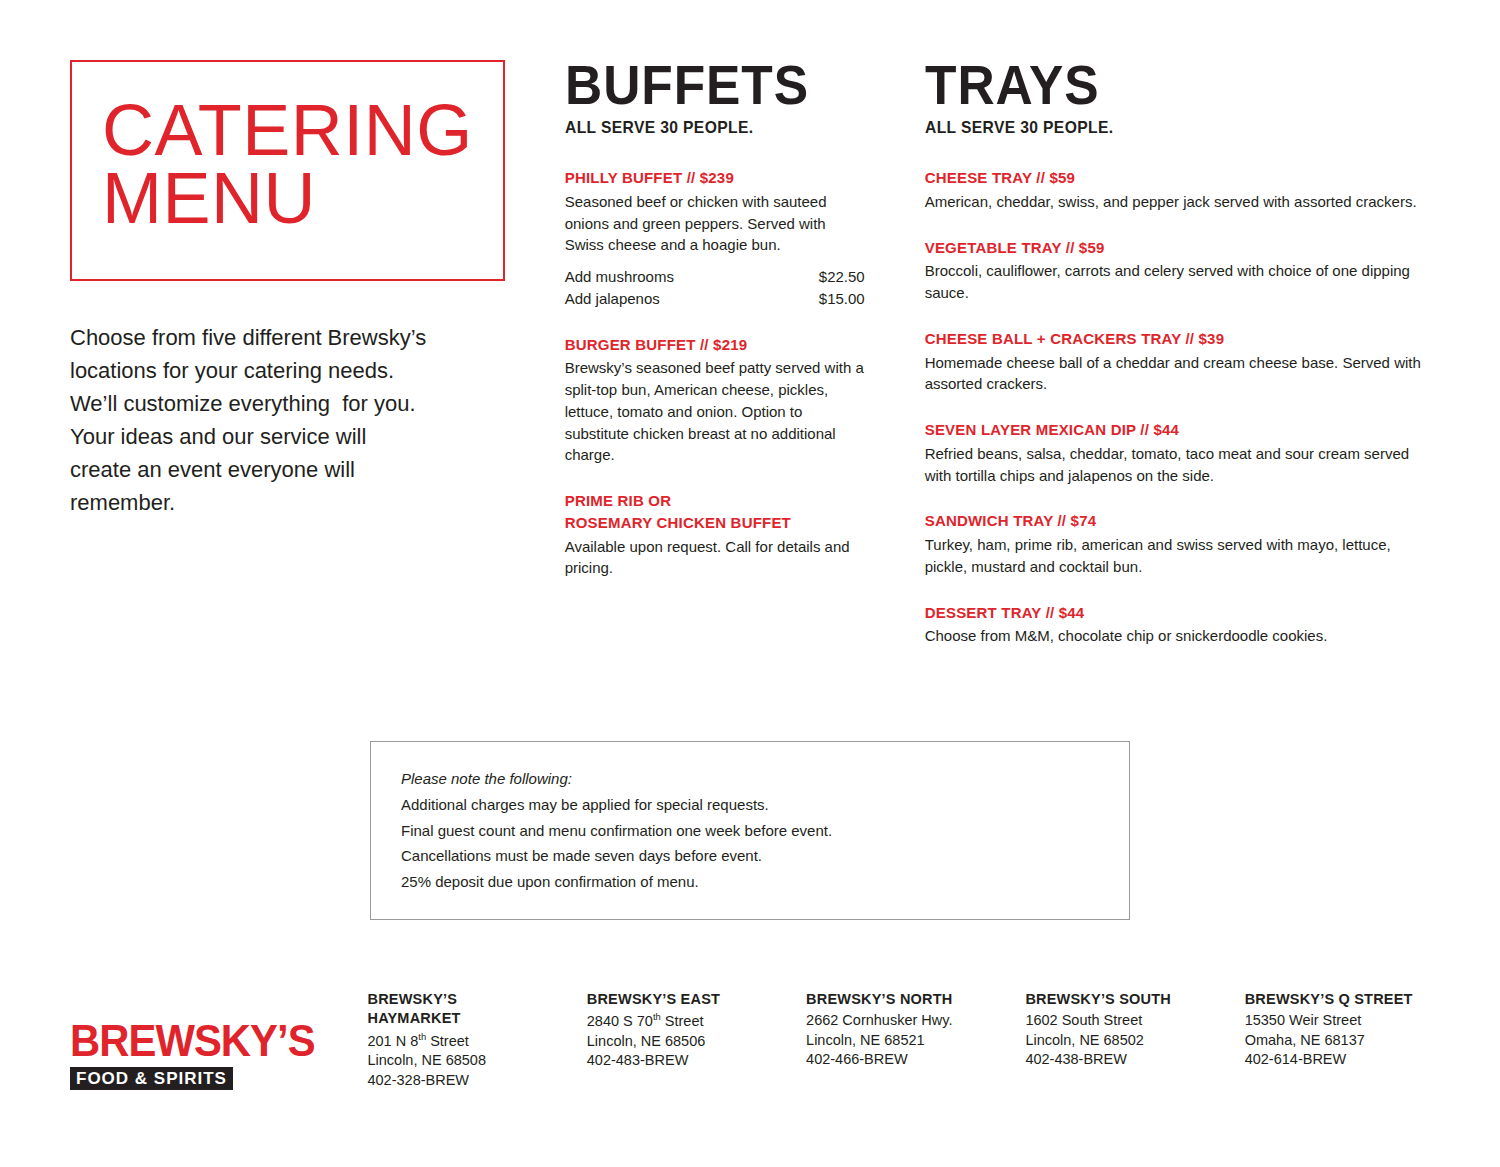CATERING
MENU
Choose from five different Brewsky’s locations for your catering needs. We’ll customize everything for you. Your ideas and our service will create an event everyone will remember.
BUFFETS
ALL SERVE 30 PEOPLE.
PHILLY BUFFET // $239
Seasoned beef or chicken with sauteed onions and green peppers. Served with Swiss cheese and a hoagie bun.
| Add mushrooms | $22.50 |
| Add jalapenos | $15.00 |
BURGER BUFFET // $219
Brewsky’s seasoned beef patty served with a split-top bun, American cheese, pickles, lettuce, tomato and onion. Option to substitute chicken breast at no additional charge.
PRIME RIB OR
ROSEMARY CHICKEN BUFFET
Available upon request. Call for details and pricing.
TRAYS
ALL SERVE 30 PEOPLE.
CHEESE TRAY // $59
American, cheddar, swiss, and pepper jack served with assorted crackers.
VEGETABLE TRAY // $59
Broccoli, cauliflower, carrots and celery served with choice of one dipping sauce.
CHEESE BALL + CRACKERS TRAY // $39
Homemade cheese ball of a cheddar and cream cheese base. Served with assorted crackers.
SEVEN LAYER MEXICAN DIP // $44
Refried beans, salsa, cheddar, tomato, taco meat and sour cream served with tortilla chips and jalapenos on the side.
SANDWICH TRAY // $74
Turkey, ham, prime rib, american and swiss served with mayo, lettuce, pickle, mustard and cocktail bun.
DESSERT TRAY // $44
Choose from M&M, chocolate chip or snickerdoodle cookies.
Please note the following:
Additional charges may be applied for special requests.
Final guest count and menu confirmation one week before event.
Cancellations must be made seven days before event.
25% deposit due upon confirmation of menu.
BREWSKY’S
FOOD & SPIRITS
BREWSKY’S HAYMARKET 201 N 8th Street
Lincoln, NE 68508
402-328-BREW
BREWSKY’S EAST 2840 S 70th Street
Lincoln, NE 68506
402-483-BREW
BREWSKY’S NORTH 2662 Cornhusker Hwy.
Lincoln, NE 68521
402-466-BREW
BREWSKY’S SOUTH 1602 South Street
Lincoln, NE 68502
402-438-BREW
BREWSKY’S Q STREET 15350 Weir Street
Omaha, NE 68137
402-614-BREW